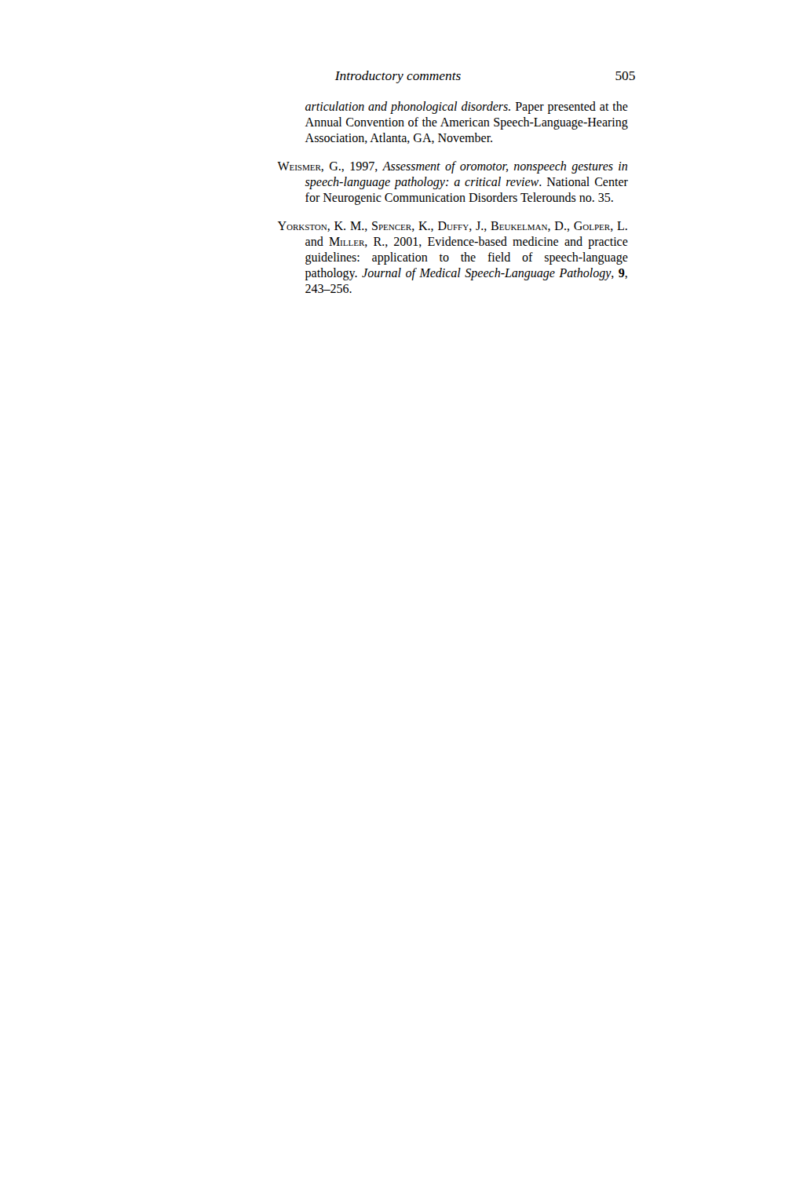Introductory comments 505
articulation and phonological disorders. Paper presented at the Annual Convention of the American Speech-Language-Hearing Association, Atlanta, GA, November.
Weismer, G., 1997, Assessment of oromotor, nonspeech gestures in speech-language pathology: a critical review. National Center for Neurogenic Communication Disorders Telerounds no. 35.
Yorkston, K. M., Spencer, K., Duffy, J., Beukelman, D., Golper, L. and Miller, R., 2001, Evidence-based medicine and practice guidelines: application to the field of speech-language pathology. Journal of Medical Speech-Language Pathology, 9, 243–256.